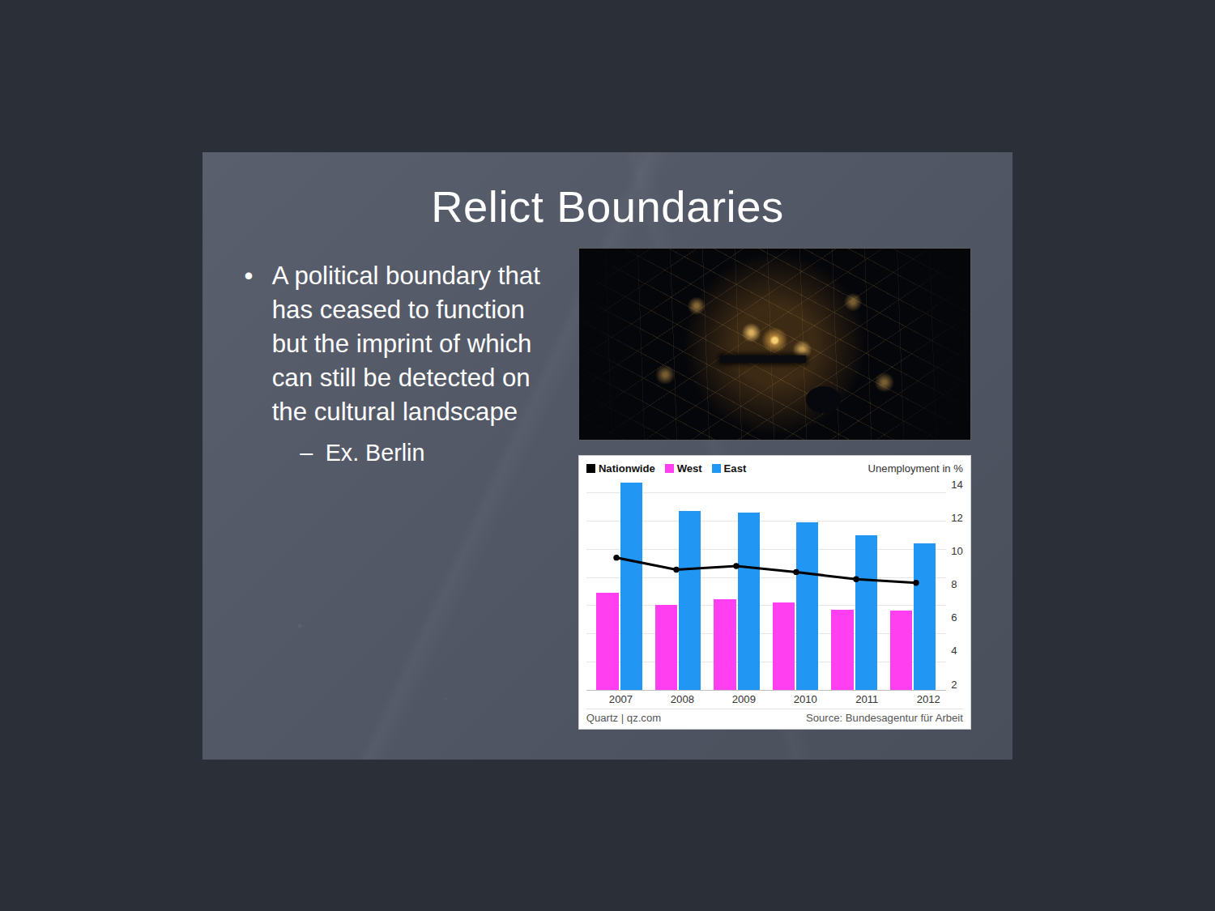Relict Boundaries
A political boundary that has ceased to function but the imprint of which can still be detected on the cultural landscape
Ex. Berlin
Nationwide West East
Unemployment in %
14 12 10 8 6 4 2
2007 2008 2009 2010 2011 2012
Quartz | qz.com Source: Bundesagentur für Arbeit